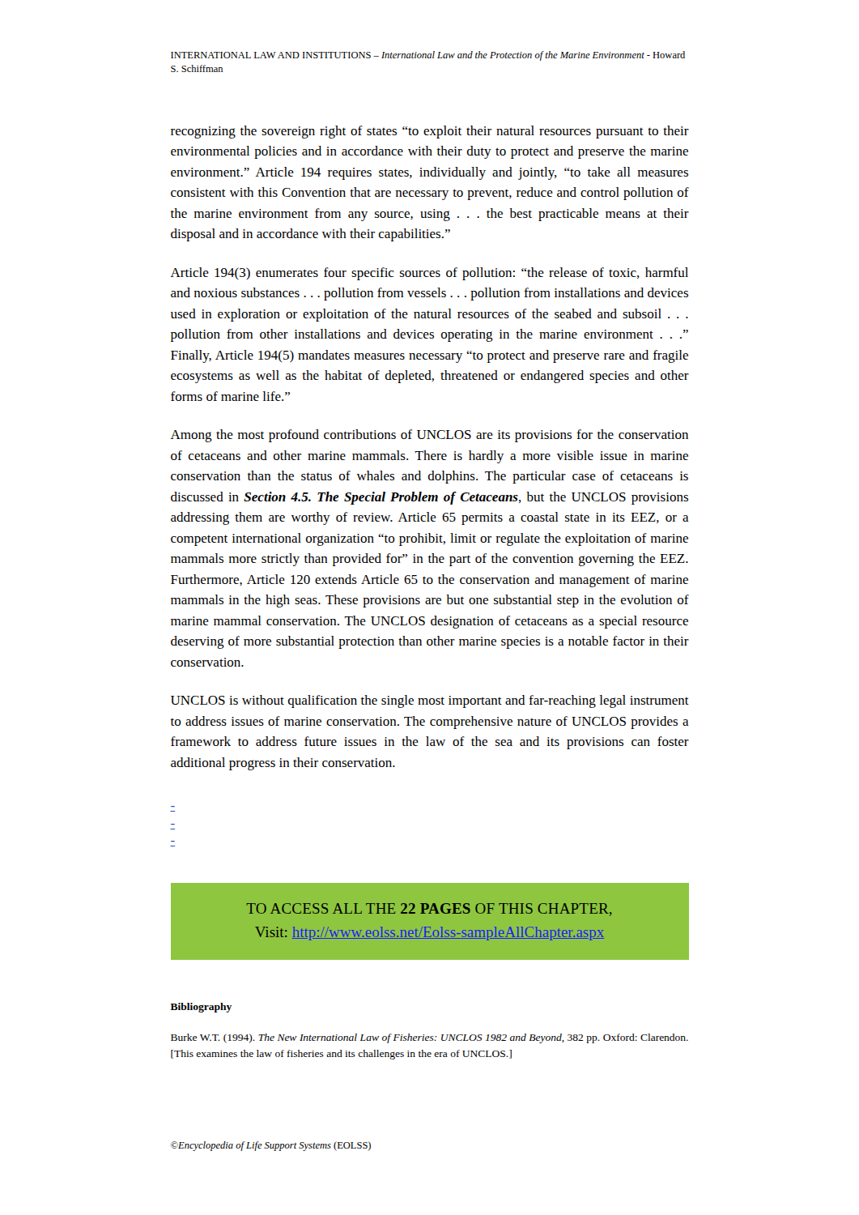INTERNATIONAL LAW AND INSTITUTIONS – International Law and the Protection of the Marine Environment - Howard S. Schiffman
recognizing the sovereign right of states “to exploit their natural resources pursuant to their environmental policies and in accordance with their duty to protect and preserve the marine environment.” Article 194 requires states, individually and jointly, “to take all measures consistent with this Convention that are necessary to prevent, reduce and control pollution of the marine environment from any source, using . . . the best practicable means at their disposal and in accordance with their capabilities.”
Article 194(3) enumerates four specific sources of pollution: “the release of toxic, harmful and noxious substances . . . pollution from vessels . . . pollution from installations and devices used in exploration or exploitation of the natural resources of the seabed and subsoil . . . pollution from other installations and devices operating in the marine environment . . .” Finally, Article 194(5) mandates measures necessary “to protect and preserve rare and fragile ecosystems as well as the habitat of depleted, threatened or endangered species and other forms of marine life.”
Among the most profound contributions of UNCLOS are its provisions for the conservation of cetaceans and other marine mammals. There is hardly a more visible issue in marine conservation than the status of whales and dolphins. The particular case of cetaceans is discussed in Section 4.5. The Special Problem of Cetaceans, but the UNCLOS provisions addressing them are worthy of review. Article 65 permits a coastal state in its EEZ, or a competent international organization “to prohibit, limit or regulate the exploitation of marine mammals more strictly than provided for” in the part of the convention governing the EEZ. Furthermore, Article 120 extends Article 65 to the conservation and management of marine mammals in the high seas. These provisions are but one substantial step in the evolution of marine mammal conservation. The UNCLOS designation of cetaceans as a special resource deserving of more substantial protection than other marine species is a notable factor in their conservation.
UNCLOS is without qualification the single most important and far-reaching legal instrument to address issues of marine conservation. The comprehensive nature of UNCLOS provides a framework to address future issues in the law of the sea and its provisions can foster additional progress in their conservation.
- - -
TO ACCESS ALL THE 22 PAGES OF THIS CHAPTER,
Visit: http://www.eolss.net/Eolss-sampleAllChapter.aspx
Bibliography
Burke W.T. (1994). The New International Law of Fisheries: UNCLOS 1982 and Beyond, 382 pp. Oxford: Clarendon. [This examines the law of fisheries and its challenges in the era of UNCLOS.]
©Encyclopedia of Life Support Systems (EOLSS)